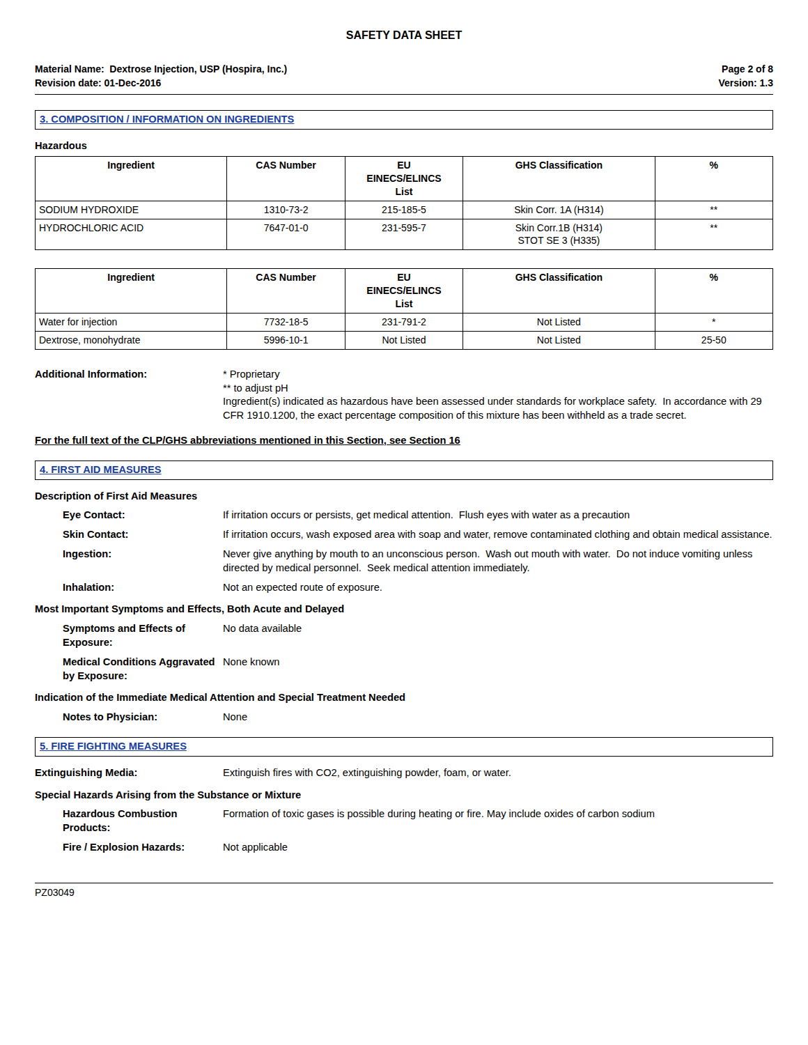SAFETY DATA SHEET
Material Name: Dextrose Injection, USP (Hospira, Inc.)
Page 2 of 8
Revision date: 01-Dec-2016
Version: 1.3
3. COMPOSITION / INFORMATION ON INGREDIENTS
Hazardous
| Ingredient | CAS Number | EU EINECS/ELINCS List | GHS Classification | % |
| --- | --- | --- | --- | --- |
| SODIUM HYDROXIDE | 1310-73-2 | 215-185-5 | Skin Corr. 1A (H314) | ** |
| HYDROCHLORIC ACID | 7647-01-0 | 231-595-7 | Skin Corr.1B (H314) STOT SE 3 (H335) | ** |
| Ingredient | CAS Number | EU EINECS/ELINCS List | GHS Classification | % |
| --- | --- | --- | --- | --- |
| Water for injection | 7732-18-5 | 231-791-2 | Not Listed | * |
| Dextrose, monohydrate | 5996-10-1 | Not Listed | Not Listed | 25-50 |
Additional Information:
* Proprietary
** to adjust pH
Ingredient(s) indicated as hazardous have been assessed under standards for workplace safety. In accordance with 29 CFR 1910.1200, the exact percentage composition of this mixture has been withheld as a trade secret.
For the full text of the CLP/GHS abbreviations mentioned in this Section, see Section 16
4. FIRST AID MEASURES
Description of First Aid Measures
Eye Contact:
If irritation occurs or persists, get medical attention. Flush eyes with water as a precaution
Skin Contact:
If irritation occurs, wash exposed area with soap and water, remove contaminated clothing and obtain medical assistance.
Ingestion:
Never give anything by mouth to an unconscious person. Wash out mouth with water. Do not induce vomiting unless directed by medical personnel. Seek medical attention immediately.
Inhalation:
Not an expected route of exposure.
Most Important Symptoms and Effects, Both Acute and Delayed
Symptoms and Effects of Exposure:
No data available
Medical Conditions Aggravated by Exposure:
None known
Indication of the Immediate Medical Attention and Special Treatment Needed
Notes to Physician:
None
5. FIRE FIGHTING MEASURES
Extinguishing Media:
Extinguish fires with CO2, extinguishing powder, foam, or water.
Special Hazards Arising from the Substance or Mixture
Hazardous Combustion Products:
Formation of toxic gases is possible during heating or fire. May include oxides of carbon sodium
Fire / Explosion Hazards:
Not applicable
PZ03049